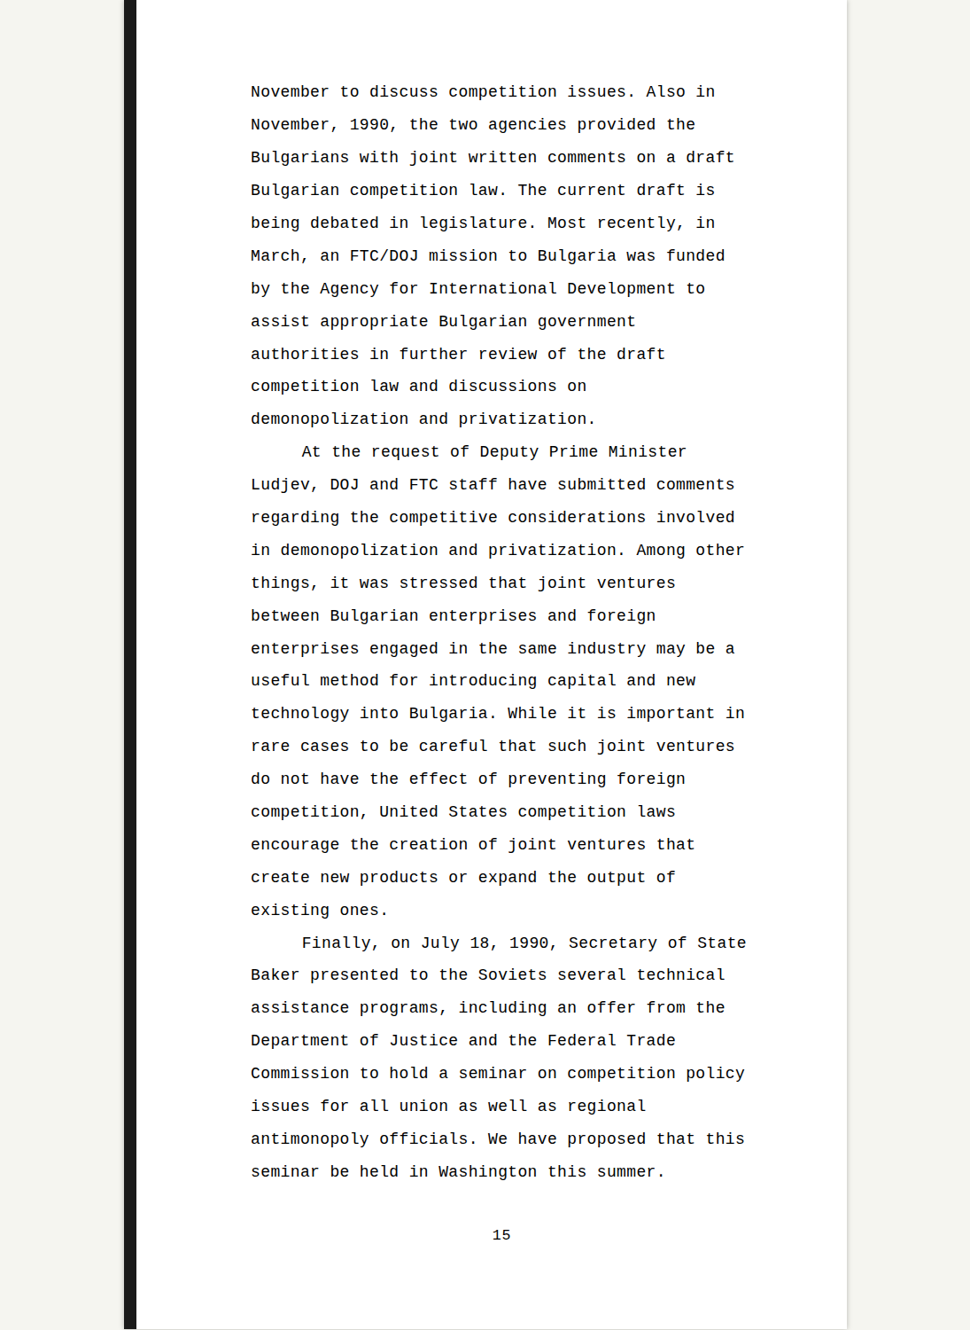November to discuss competition issues. Also in November, 1990, the two agencies provided the Bulgarians with joint written comments on a draft Bulgarian competition law. The current draft is being debated in legislature. Most recently, in March, an FTC/DOJ mission to Bulgaria was funded by the Agency for International Development to assist appropriate Bulgarian government authorities in further review of the draft competition law and discussions on demonopolization and privatization.
At the request of Deputy Prime Minister Ludjev, DOJ and FTC staff have submitted comments regarding the competitive considerations involved in demonopolization and privatization. Among other things, it was stressed that joint ventures between Bulgarian enterprises and foreign enterprises engaged in the same industry may be a useful method for introducing capital and new technology into Bulgaria. While it is important in rare cases to be careful that such joint ventures do not have the effect of preventing foreign competition, United States competition laws encourage the creation of joint ventures that create new products or expand the output of existing ones.
Finally, on July 18, 1990, Secretary of State Baker presented to the Soviets several technical assistance programs, including an offer from the Department of Justice and the Federal Trade Commission to hold a seminar on competition policy issues for all union as well as regional antimonopoly officials. We have proposed that this seminar be held in Washington this summer.
15